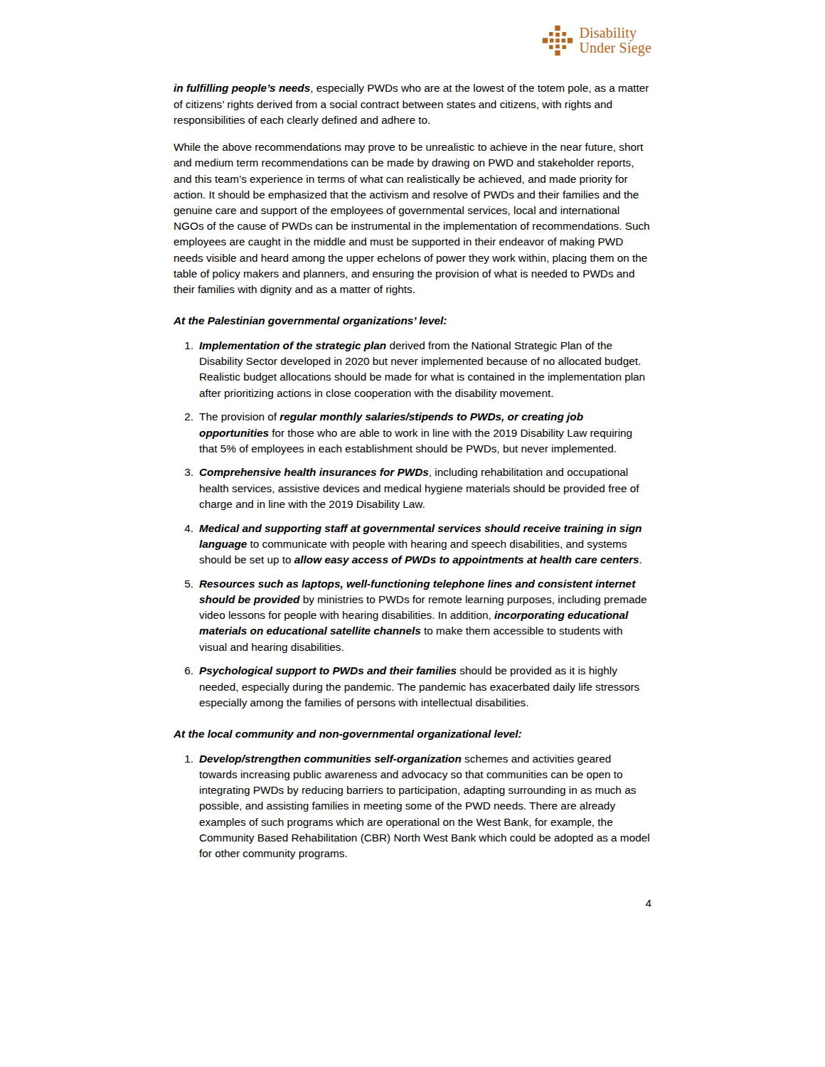Disability Under Siege
in fulfilling people’s needs, especially PWDs who are at the lowest of the totem pole, as a matter of citizens’ rights derived from a social contract between states and citizens, with rights and responsibilities of each clearly defined and adhere to.
While the above recommendations may prove to be unrealistic to achieve in the near future, short and medium term recommendations can be made by drawing on PWD and stakeholder reports, and this team’s experience in terms of what can realistically be achieved, and made priority for action. It should be emphasized that the activism and resolve of PWDs and their families and the genuine care and support of the employees of governmental services, local and international NGOs of the cause of PWDs can be instrumental in the implementation of recommendations. Such employees are caught in the middle and must be supported in their endeavor of making PWD needs visible and heard among the upper echelons of power they work within, placing them on the table of policy makers and planners, and ensuring the provision of what is needed to PWDs and their families with dignity and as a matter of rights.
At the Palestinian governmental organizations’ level:
Implementation of the strategic plan derived from the National Strategic Plan of the Disability Sector developed in 2020 but never implemented because of no allocated budget. Realistic budget allocations should be made for what is contained in the implementation plan after prioritizing actions in close cooperation with the disability movement.
The provision of regular monthly salaries/stipends to PWDs, or creating job opportunities for those who are able to work in line with the 2019 Disability Law requiring that 5% of employees in each establishment should be PWDs, but never implemented.
Comprehensive health insurances for PWDs, including rehabilitation and occupational health services, assistive devices and medical hygiene materials should be provided free of charge and in line with the 2019 Disability Law.
Medical and supporting staff at governmental services should receive training in sign language to communicate with people with hearing and speech disabilities, and systems should be set up to allow easy access of PWDs to appointments at health care centers.
Resources such as laptops, well-functioning telephone lines and consistent internet should be provided by ministries to PWDs for remote learning purposes, including premade video lessons for people with hearing disabilities. In addition, incorporating educational materials on educational satellite channels to make them accessible to students with visual and hearing disabilities.
Psychological support to PWDs and their families should be provided as it is highly needed, especially during the pandemic. The pandemic has exacerbated daily life stressors especially among the families of persons with intellectual disabilities.
At the local community and non-governmental organizational level:
Develop/strengthen communities self-organization schemes and activities geared towards increasing public awareness and advocacy so that communities can be open to integrating PWDs by reducing barriers to participation, adapting surrounding in as much as possible, and assisting families in meeting some of the PWD needs. There are already examples of such programs which are operational on the West Bank, for example, the Community Based Rehabilitation (CBR) North West Bank which could be adopted as a model for other community programs.
4